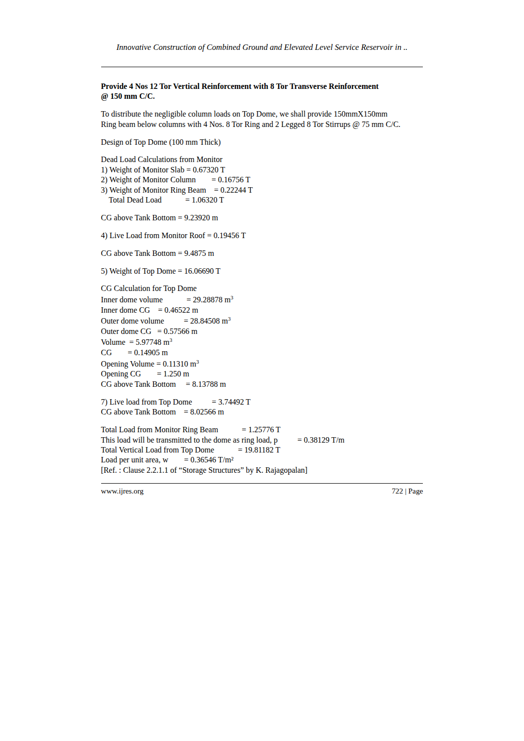Innovative Construction of Combined Ground and Elevated Level Service Reservoir in ..
Provide 4 Nos 12 Tor Vertical Reinforcement with 8 Tor Transverse Reinforcement
@ 150 mm C/C.
To distribute the negligible column loads on Top Dome, we shall provide 150mmX150mm
Ring beam below columns with 4 Nos. 8 Tor Ring and 2 Legged 8 Tor Stirrups @ 75 mm C/C.
Design of Top Dome (100 mm Thick)
Dead Load Calculations from Monitor
1) Weight of Monitor Slab = 0.67320 T
2) Weight of Monitor Column = 0.16756 T
3) Weight of Monitor Ring Beam = 0.22244 T
Total Dead Load = 1.06320 T
CG above Tank Bottom = 9.23920 m
4) Live Load from Monitor Roof = 0.19456 T
CG above Tank Bottom = 9.4875 m
5) Weight of Top Dome = 16.06690 T
CG Calculation for Top Dome
Inner dome volume = 29.28878 m3
Inner dome CG = 0.46522 m
Outer dome volume = 28.84508 m3
Outer dome CG = 0.57566 m
Volume = 5.97748 m3
CG = 0.14905 m
Opening Volume = 0.11310 m3
Opening CG = 1.250 m
CG above Tank Bottom = 8.13788 m
7) Live load from Top Dome = 3.74492 T
CG above Tank Bottom = 8.02566 m
Total Load from Monitor Ring Beam = 1.25776 T
This load will be transmitted to the dome as ring load, p = 0.38129 T/m
Total Vertical Load from Top Dome = 19.81182 T
Load per unit area, w = 0.36546 T/m²
[Ref. : Clause 2.2.1.1 of “Storage Structures” by K. Rajagopalan]
www.ijres.org 722 | Page